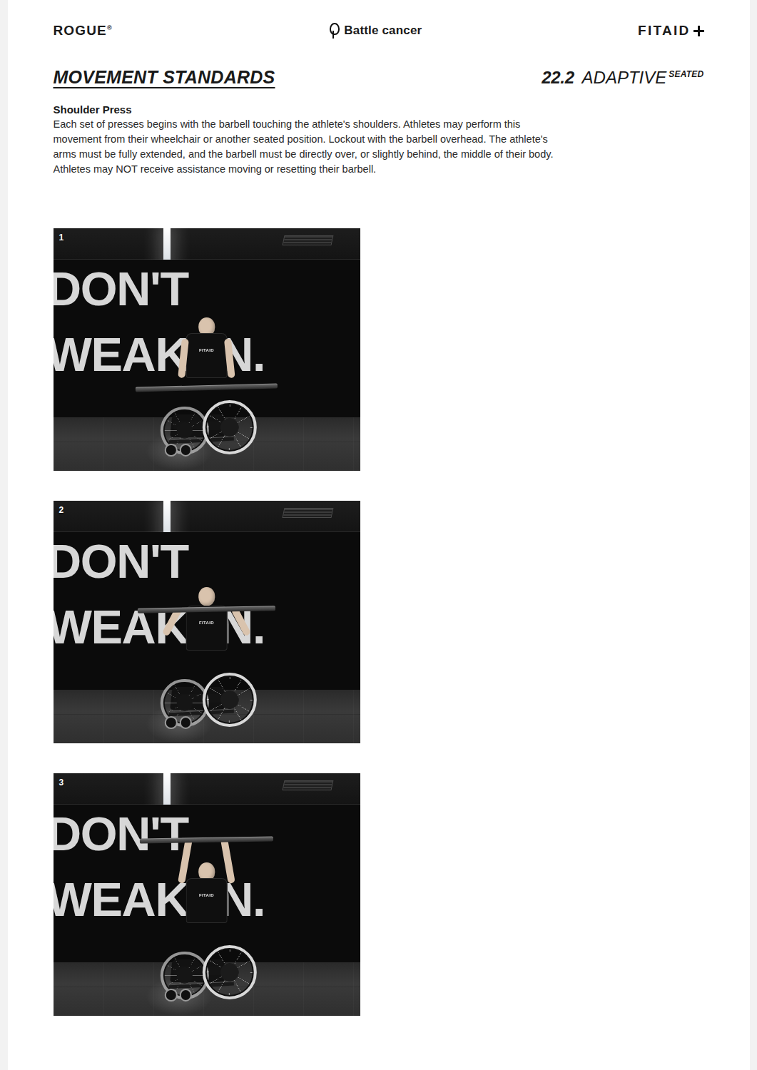ROGUE®
Battle cancer
FITAID
MOVEMENT STANDARDS
22.2 ADAPTIVE SEATED
Shoulder Press
Each set of presses begins with the barbell touching the athlete's shoulders. Athletes may perform this movement from their wheelchair or another seated position. Lockout with the barbell overhead. The athlete's arms must be fully extended, and the barbell must be directly over, or slightly behind, the middle of their body. Athletes may NOT receive assistance moving or resetting their barbell.
1
DON'T
WEAKEN.
FITAID
2
DON'T
WEAKEN.
FITAID
3
DON'T
WEAKEN.
FITAID